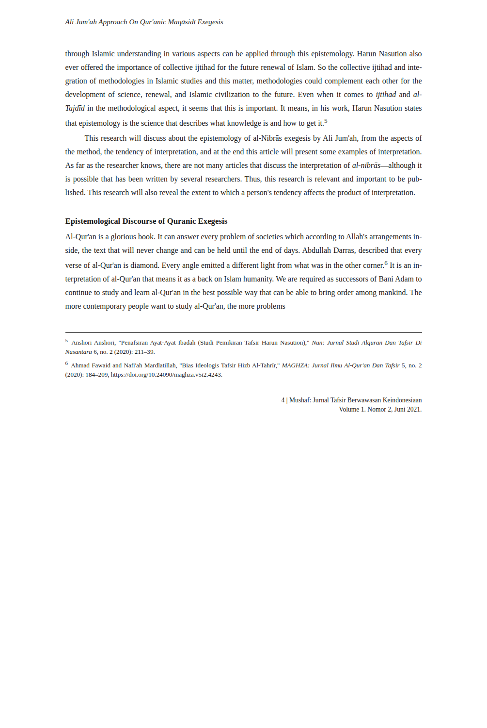Ali Jum'ah Approach On Qur'anic Maqāsidī Exegesis
through Islamic understanding in various aspects can be applied through this epistemology. Harun Nasution also ever offered the importance of collective ijtihad for the future renewal of Islam. So the collective ijtihad and integration of methodologies in Islamic studies and this matter, methodologies could complement each other for the development of science, renewal, and Islamic civilization to the future. Even when it comes to ijtihād and al-Tajdīd in the methodological aspect, it seems that this is important. It means, in his work, Harun Nasution states that epistemology is the science that describes what knowledge is and how to get it.5
This research will discuss about the epistemology of al-Nibrās exegesis by Ali Jum'ah, from the aspects of the method, the tendency of interpretation, and at the end this article will present some examples of interpretation. As far as the researcher knows, there are not many articles that discuss the interpretation of al-nibrās—although it is possible that has been written by several researchers. Thus, this research is relevant and important to be published. This research will also reveal the extent to which a person's tendency affects the product of interpretation.
Epistemological Discourse of Quranic Exegesis
Al-Qur'an is a glorious book. It can answer every problem of societies which according to Allah's arrangements inside, the text that will never change and can be held until the end of days. Abdullah Darras, described that every verse of al-Qur'an is diamond. Every angle emitted a different light from what was in the other corner.6 It is an interpretation of al-Qur'an that means it as a back on Islam humanity. We are required as successors of Bani Adam to continue to study and learn al-Qur'an in the best possible way that can be able to bring order among mankind. The more contemporary people want to study al-Qur'an, the more problems
5 Anshori Anshori, "Penafsiran Ayat-Ayat Ibadah (Studi Pemikiran Tafsir Harun Nasution)," Nun: Jurnal Studi Alquran Dan Tafsir Di Nusantara 6, no. 2 (2020): 211–39.
6 Ahmad Fawaid and Nafi'ah Mardlatillah, "Bias Ideologis Tafsir Hizb Al-Tahrīr," MAGHZA: Jurnal Ilmu Al-Qur'an Dan Tafsir 5, no. 2 (2020): 184–209, https://doi.org/10.24090/maghza.v5i2.4243.
4 | Mushaf: Jurnal Tafsir Berwawasan Keindonesiaan
Volume 1. Nomor 2, Juni 2021.